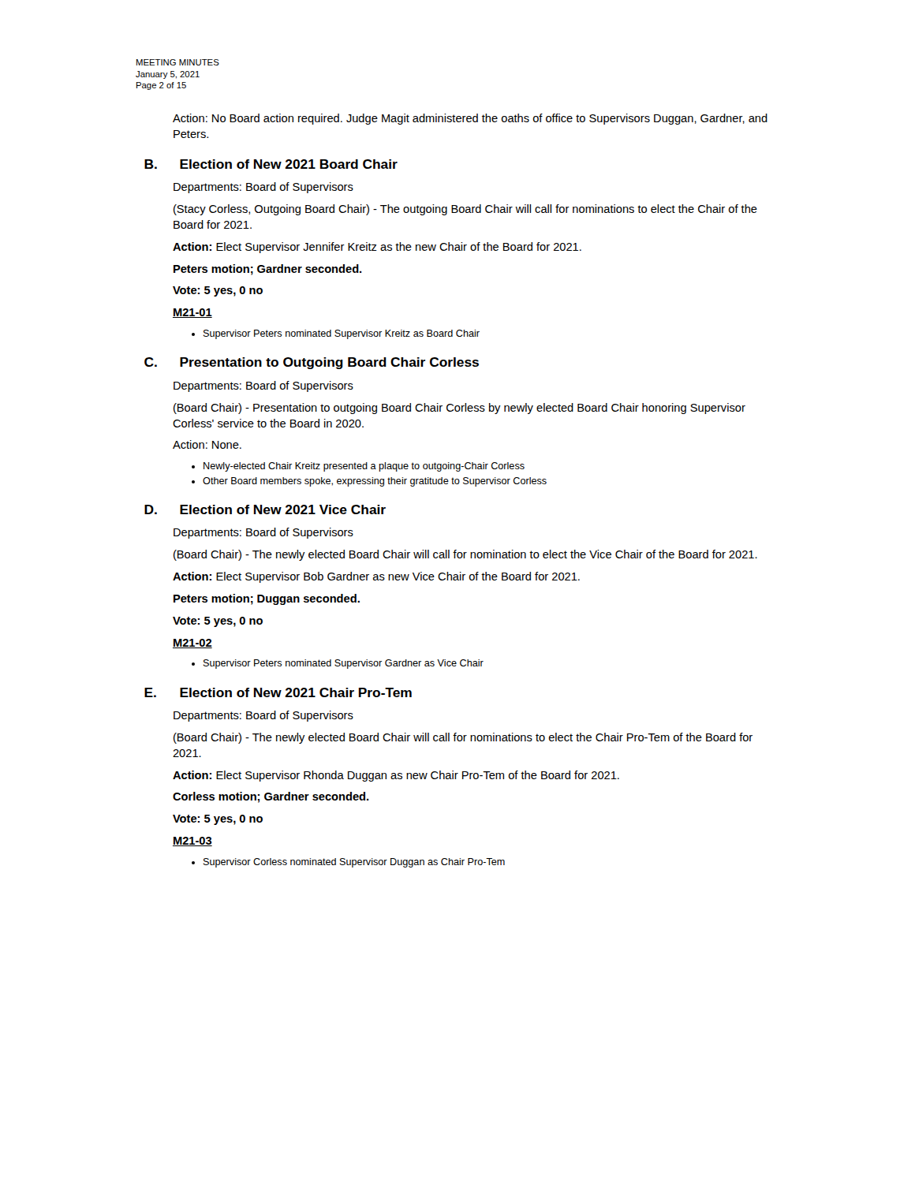MEETING MINUTES
January 5, 2021
Page 2 of 15
Action: No Board action required. Judge Magit administered the oaths of office to Supervisors Duggan, Gardner, and Peters.
B.
Election of New 2021 Board Chair
Departments: Board of Supervisors
(Stacy Corless, Outgoing Board Chair) - The outgoing Board Chair will call for nominations to elect the Chair of the Board for 2021.
Action: Elect Supervisor Jennifer Kreitz as the new Chair of the Board for 2021.
Peters motion; Gardner seconded.
Vote: 5 yes, 0 no
M21-01
Supervisor Peters nominated Supervisor Kreitz as Board Chair
C.
Presentation to Outgoing Board Chair Corless
Departments: Board of Supervisors
(Board Chair) - Presentation to outgoing Board Chair Corless by newly elected Board Chair honoring Supervisor Corless' service to the Board in 2020.
Action: None.
Newly-elected Chair Kreitz presented a plaque to outgoing-Chair Corless
Other Board members spoke, expressing their gratitude to Supervisor Corless
D.
Election of New 2021 Vice Chair
Departments: Board of Supervisors
(Board Chair) - The newly elected Board Chair will call for nomination to elect the Vice Chair of the Board for 2021.
Action: Elect Supervisor Bob Gardner as new Vice Chair of the Board for 2021.
Peters motion; Duggan seconded.
Vote: 5 yes, 0 no
M21-02
Supervisor Peters nominated Supervisor Gardner as Vice Chair
E.
Election of New 2021 Chair Pro-Tem
Departments: Board of Supervisors
(Board Chair) - The newly elected Board Chair will call for nominations to elect the Chair Pro-Tem of the Board for 2021.
Action: Elect Supervisor Rhonda Duggan as new Chair Pro-Tem of the Board for 2021.
Corless motion; Gardner seconded.
Vote: 5 yes, 0 no
M21-03
Supervisor Corless nominated Supervisor Duggan as Chair Pro-Tem